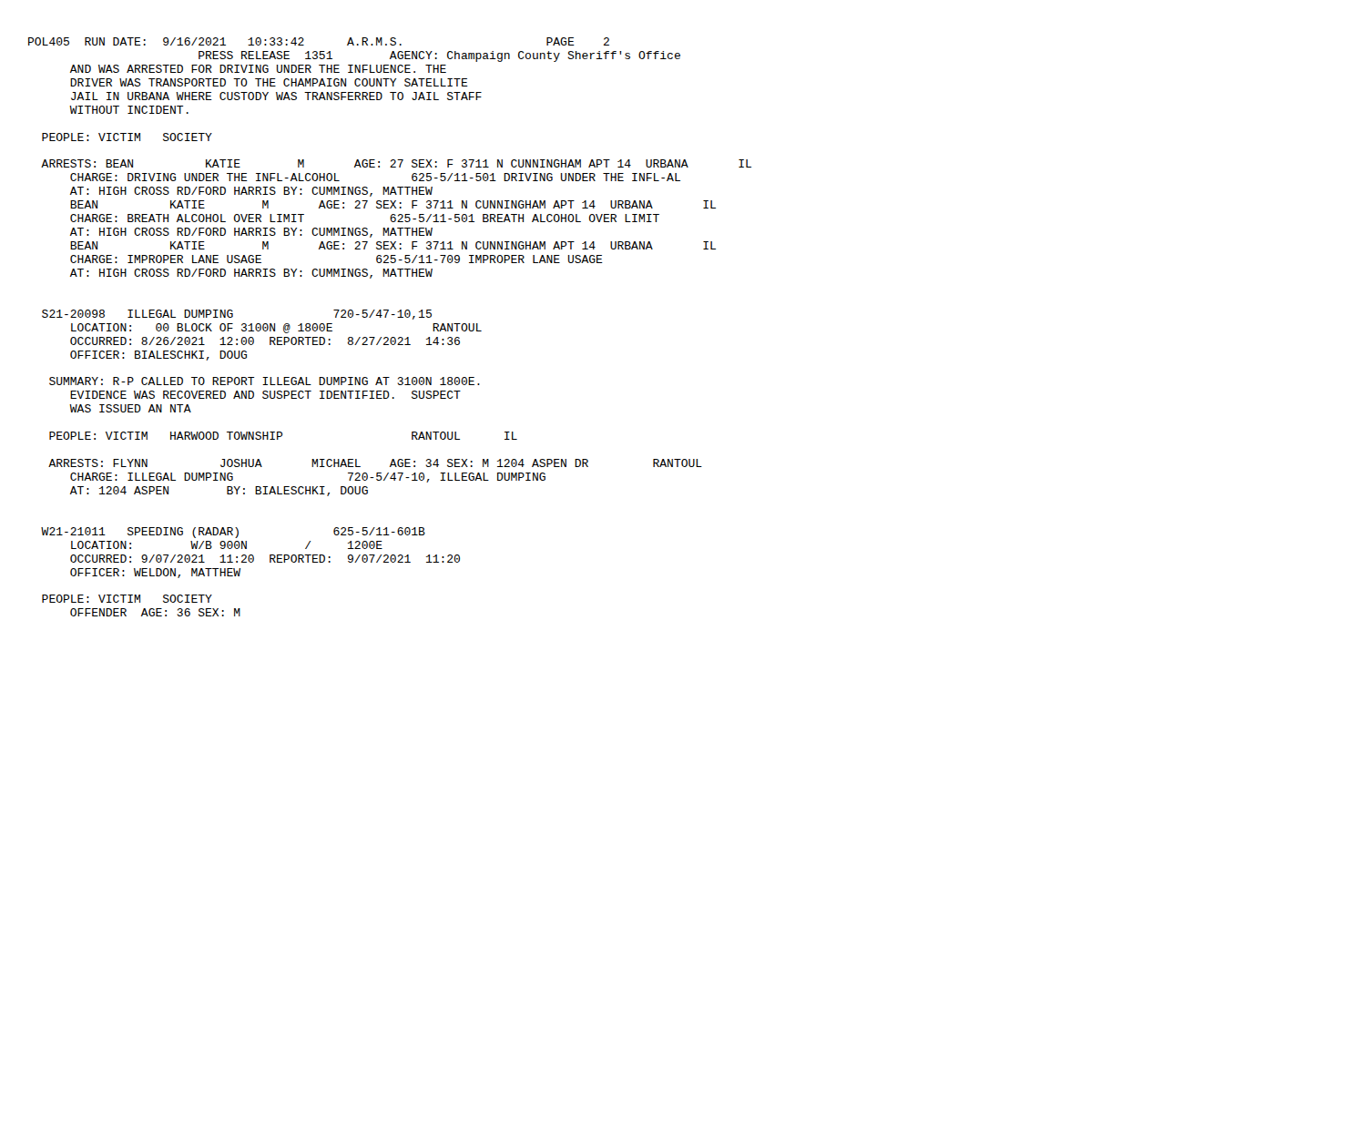POL405  RUN DATE:  9/16/2021   10:33:42      A.R.M.S.                    PAGE    2
                        PRESS RELEASE  1351        AGENCY: Champaign County Sheriff's Office
      AND WAS ARRESTED FOR DRIVING UNDER THE INFLUENCE. THE
      DRIVER WAS TRANSPORTED TO THE CHAMPAIGN COUNTY SATELLITE
      JAIL IN URBANA WHERE CUSTODY WAS TRANSFERRED TO JAIL STAFF
      WITHOUT INCIDENT.

  PEOPLE: VICTIM   SOCIETY

  ARRESTS: BEAN          KATIE        M       AGE: 27 SEX: F 3711 N CUNNINGHAM APT 14  URBANA       IL
      CHARGE: DRIVING UNDER THE INFL-ALCOHOL          625-5/11-501 DRIVING UNDER THE INFL-AL
      AT: HIGH CROSS RD/FORD HARRIS BY: CUMMINGS, MATTHEW
      BEAN          KATIE        M       AGE: 27 SEX: F 3711 N CUNNINGHAM APT 14  URBANA       IL
      CHARGE: BREATH ALCOHOL OVER LIMIT            625-5/11-501 BREATH ALCOHOL OVER LIMIT
      AT: HIGH CROSS RD/FORD HARRIS BY: CUMMINGS, MATTHEW
      BEAN          KATIE        M       AGE: 27 SEX: F 3711 N CUNNINGHAM APT 14  URBANA       IL
      CHARGE: IMPROPER LANE USAGE                625-5/11-709 IMPROPER LANE USAGE
      AT: HIGH CROSS RD/FORD HARRIS BY: CUMMINGS, MATTHEW


  S21-20098   ILLEGAL DUMPING              720-5/47-10,15
      LOCATION:   00 BLOCK OF 3100N @ 1800E              RANTOUL
      OCCURRED: 8/26/2021  12:00  REPORTED:  8/27/2021  14:36
      OFFICER: BIALESCHKI, DOUG

   SUMMARY: R-P CALLED TO REPORT ILLEGAL DUMPING AT 3100N 1800E.
      EVIDENCE WAS RECOVERED AND SUSPECT IDENTIFIED.  SUSPECT
      WAS ISSUED AN NTA

   PEOPLE: VICTIM   HARWOOD TOWNSHIP                  RANTOUL      IL

   ARRESTS: FLYNN          JOSHUA       MICHAEL    AGE: 34 SEX: M 1204 ASPEN DR         RANTOUL
      CHARGE: ILLEGAL DUMPING                720-5/47-10, ILLEGAL DUMPING
      AT: 1204 ASPEN        BY: BIALESCHKI, DOUG


  W21-21011   SPEEDING (RADAR)             625-5/11-601B
      LOCATION:        W/B 900N        /     1200E
      OCCURRED: 9/07/2021  11:20  REPORTED:  9/07/2021  11:20
      OFFICER: WELDON, MATTHEW

  PEOPLE: VICTIM   SOCIETY
      OFFENDER  AGE: 36 SEX: M